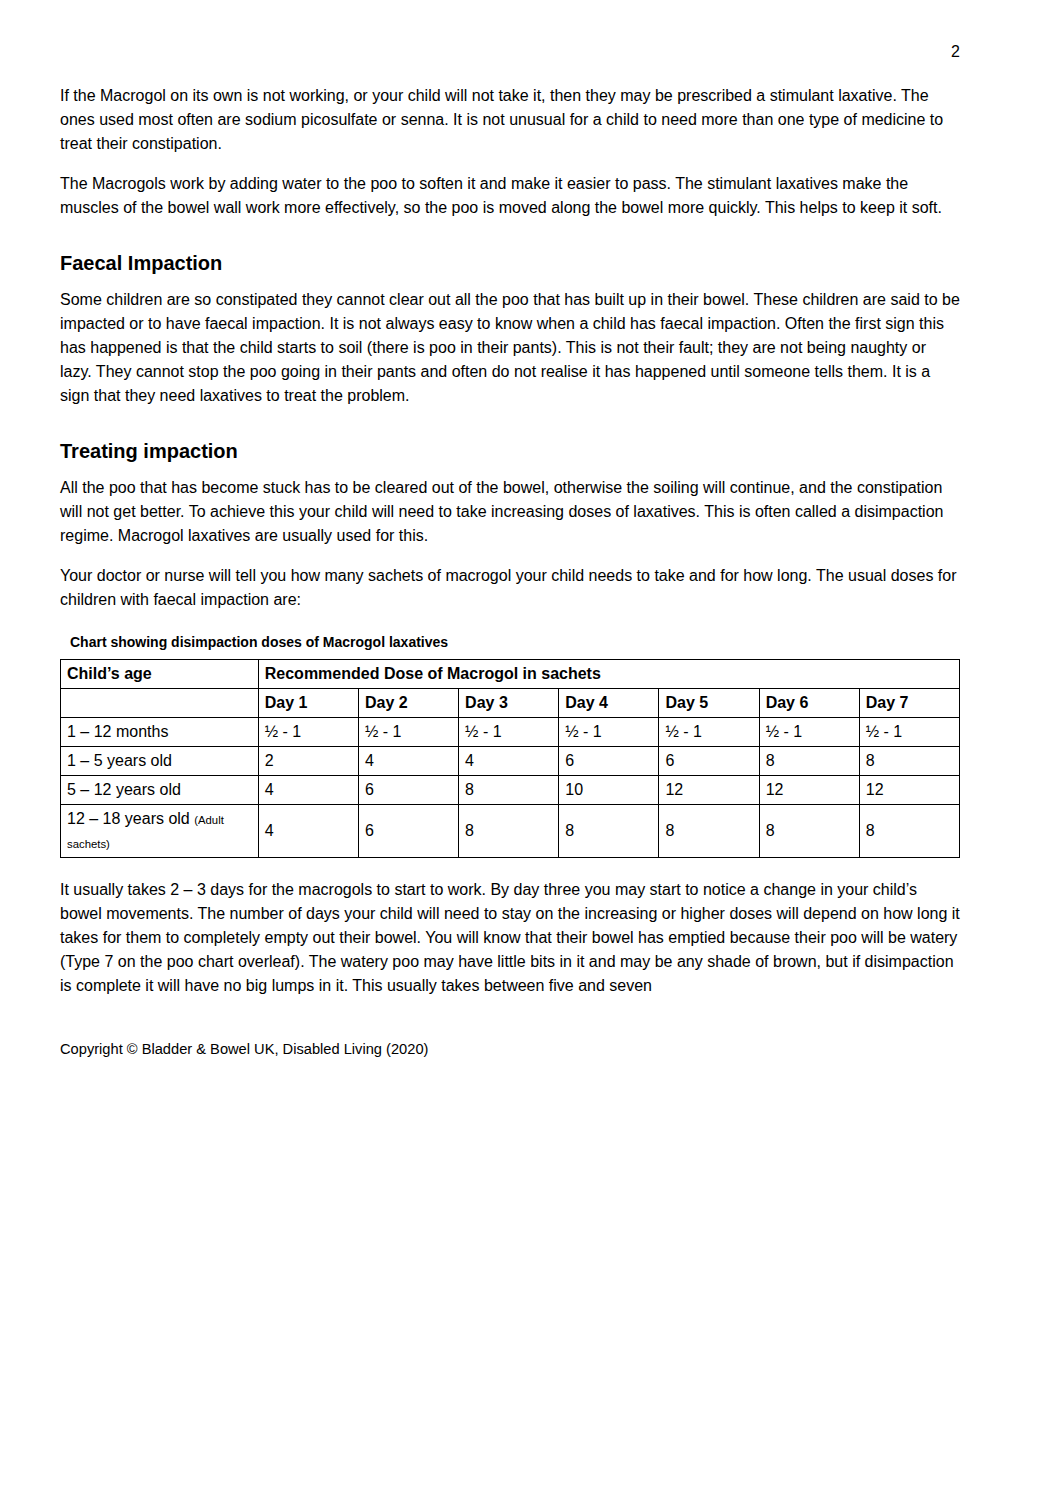2
If the Macrogol on its own is not working, or your child will not take it, then they may be prescribed a stimulant laxative. The ones used most often are sodium picosulfate or senna. It is not unusual for a child to need more than one type of medicine to treat their constipation.
The Macrogols work by adding water to the poo to soften it and make it easier to pass. The stimulant laxatives make the muscles of the bowel wall work more effectively, so the poo is moved along the bowel more quickly. This helps to keep it soft.
Faecal Impaction
Some children are so constipated they cannot clear out all the poo that has built up in their bowel. These children are said to be impacted or to have faecal impaction. It is not always easy to know when a child has faecal impaction. Often the first sign this has happened is that the child starts to soil (there is poo in their pants). This is not their fault; they are not being naughty or lazy. They cannot stop the poo going in their pants and often do not realise it has happened until someone tells them. It is a sign that they need laxatives to treat the problem.
Treating impaction
All the poo that has become stuck has to be cleared out of the bowel, otherwise the soiling will continue, and the constipation will not get better. To achieve this your child will need to take increasing doses of laxatives. This is often called a disimpaction regime. Macrogol laxatives are usually used for this.
Your doctor or nurse will tell you how many sachets of macrogol your child needs to take and for how long. The usual doses for children with faecal impaction are:
Chart showing disimpaction doses of Macrogol laxatives
| Child’s age | Recommended Dose of Macrogol in sachets |
| --- | --- |
| | Day 1 | Day 2 | Day 3 | Day 4 | Day 5 | Day 6 | Day 7 |
| 1 – 12 months | ½ - 1 | ½ - 1 | ½ - 1 | ½ - 1 | ½ - 1 | ½ - 1 | ½ - 1 |
| 1 – 5 years old | 2 | 4 | 4 | 6 | 6 | 8 | 8 |
| 5 – 12 years old | 4 | 6 | 8 | 10 | 12 | 12 | 12 |
| 12 – 18 years old (Adult sachets) | 4 | 6 | 8 | 8 | 8 | 8 | 8 |
It usually takes 2 – 3 days for the macrogols to start to work. By day three you may start to notice a change in your child’s bowel movements. The number of days your child will need to stay on the increasing or higher doses will depend on how long it takes for them to completely empty out their bowel. You will know that their bowel has emptied because their poo will be watery (Type 7 on the poo chart overleaf). The watery poo may have little bits in it and may be any shade of brown, but if disimpaction is complete it will have no big lumps in it. This usually takes between five and seven
Copyright © Bladder & Bowel UK, Disabled Living (2020)